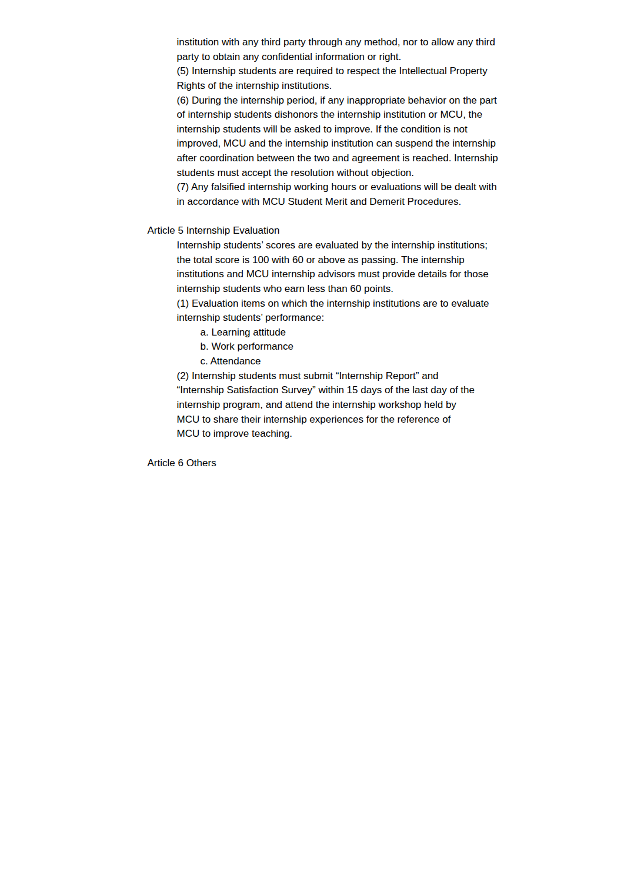institution with any third party through any method, nor to allow any third party to obtain any confidential information or right.
(5) Internship students are required to respect the Intellectual Property Rights of the internship institutions.
(6) During the internship period, if any inappropriate behavior on the part of internship students dishonors the internship institution or MCU, the internship students will be asked to improve. If the condition is not improved, MCU and the internship institution can suspend the internship after coordination between the two and agreement is reached. Internship students must accept the resolution without objection.
(7) Any falsified internship working hours or evaluations will be dealt with in accordance with MCU Student Merit and Demerit Procedures.
Article 5 Internship Evaluation
Internship students’ scores are evaluated by the internship institutions; the total score is 100 with 60 or above as passing. The internship institutions and MCU internship advisors must provide details for those internship students who earn less than 60 points.
(1) Evaluation items on which the internship institutions are to evaluate internship students’ performance:
a. Learning attitude
b. Work performance
c. Attendance
(2) Internship students must submit “Internship Report” and
“Internship Satisfaction Survey” within 15 days of the last day of the internship program, and attend the internship workshop held by
MCU to share their internship experiences for the reference of
MCU to improve teaching.
Article 6 Others